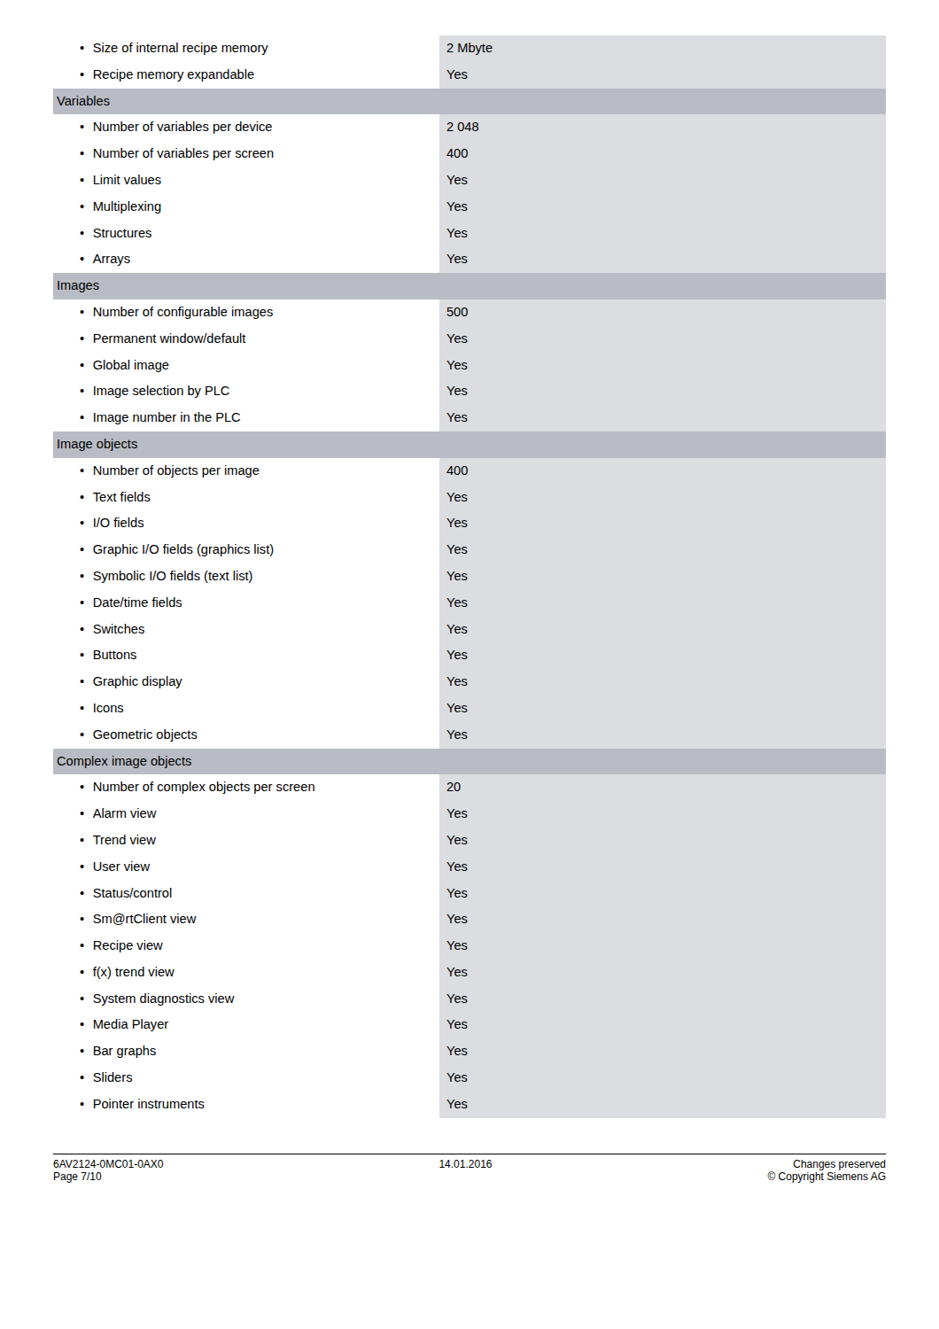| Size of internal recipe memory | 2 Mbyte |
| Recipe memory expandable | Yes |
| Variables |
| Number of variables per device | 2 048 |
| Number of variables per screen | 400 |
| Limit values | Yes |
| Multiplexing | Yes |
| Structures | Yes |
| Arrays | Yes |
| Images |
| Number of configurable images | 500 |
| Permanent window/default | Yes |
| Global image | Yes |
| Image selection by PLC | Yes |
| Image number in the PLC | Yes |
| Image objects |
| Number of objects per image | 400 |
| Text fields | Yes |
| I/O fields | Yes |
| Graphic I/O fields (graphics list) | Yes |
| Symbolic I/O fields (text list) | Yes |
| Date/time fields | Yes |
| Switches | Yes |
| Buttons | Yes |
| Graphic display | Yes |
| Icons | Yes |
| Geometric objects | Yes |
| Complex image objects |
| Number of complex objects per screen | 20 |
| Alarm view | Yes |
| Trend view | Yes |
| User view | Yes |
| Status/control | Yes |
| Sm@rtClient view | Yes |
| Recipe view | Yes |
| f(x) trend view | Yes |
| System diagnostics view | Yes |
| Media Player | Yes |
| Bar graphs | Yes |
| Sliders | Yes |
| Pointer instruments | Yes |
6AV2124-0MC01-0AX0
Page 7/10
14.01.2016
Changes preserved
© Copyright Siemens AG